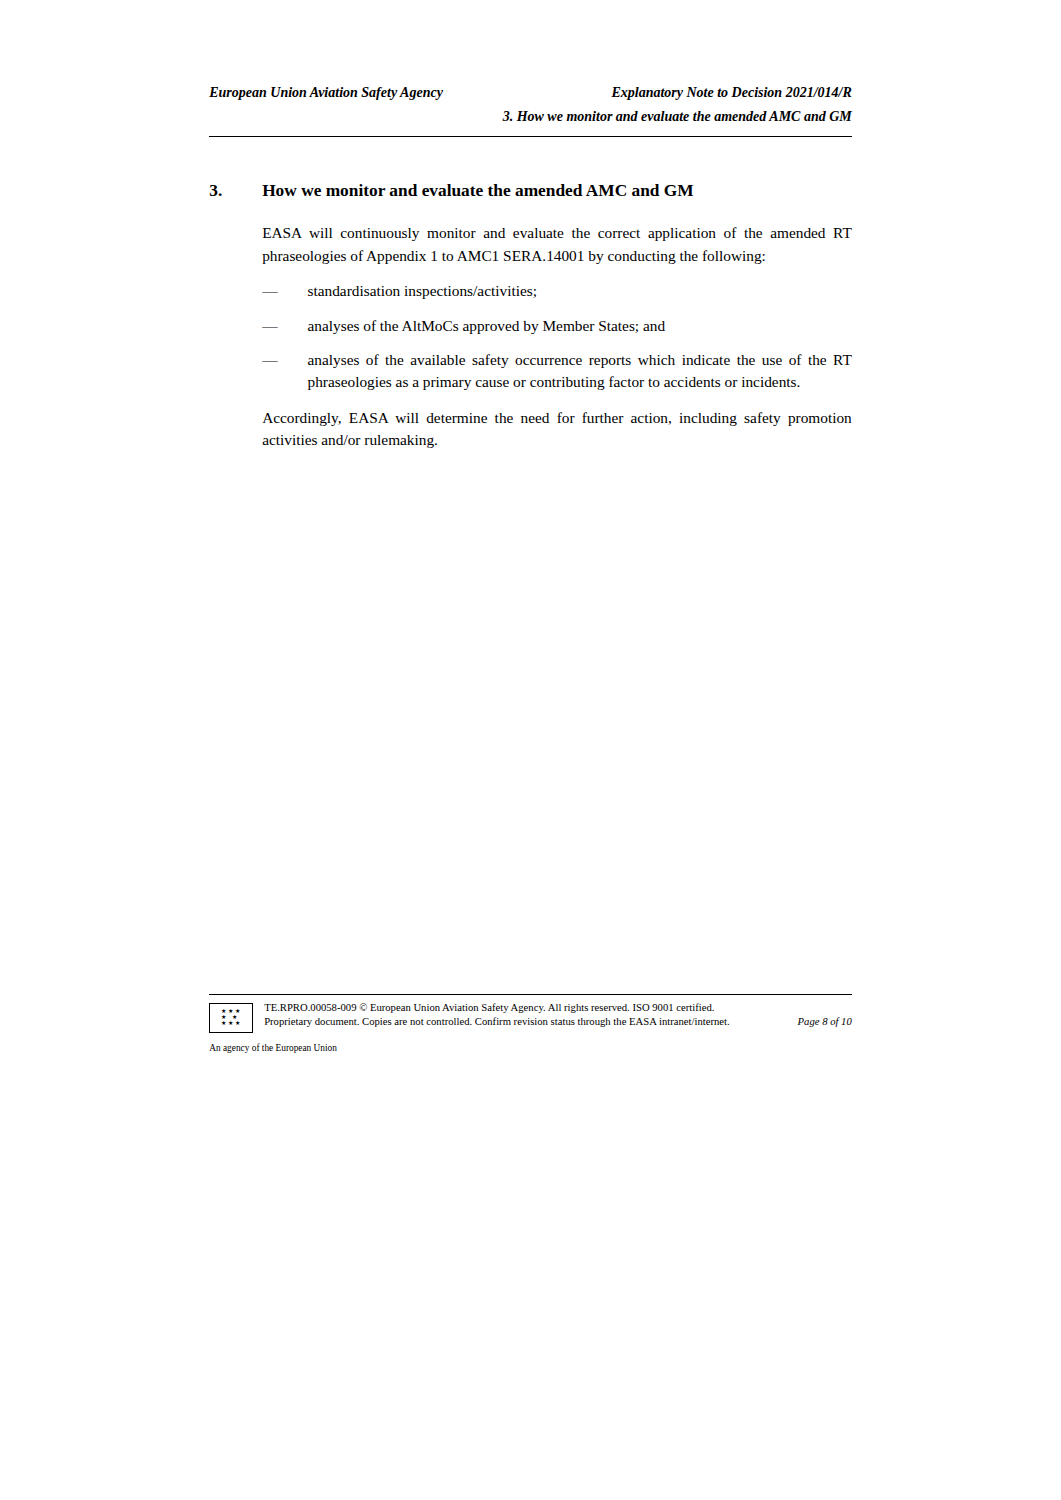European Union Aviation Safety Agency
Explanatory Note to Decision 2021/014/R
3. How we monitor and evaluate the amended AMC and GM
3. How we monitor and evaluate the amended AMC and GM
EASA will continuously monitor and evaluate the correct application of the amended RT phraseologies of Appendix 1 to AMC1 SERA.14001 by conducting the following:
—standardisation inspections/activities;
—analyses of the AltMoCs approved by Member States; and
—analyses of the available safety occurrence reports which indicate the use of the RT phraseologies as a primary cause or contributing factor to accidents or incidents.
Accordingly, EASA will determine the need for further action, including safety promotion activities and/or rulemaking.
★ ★ ★
★ ★
★ ★ ★
TE.RPRO.00058-009 © European Union Aviation Safety Agency. All rights reserved. ISO 9001 certified.
Proprietary document. Copies are not controlled. Confirm revision status through the EASA intranet/internet.
Page 8 of 10
An agency of the European Union